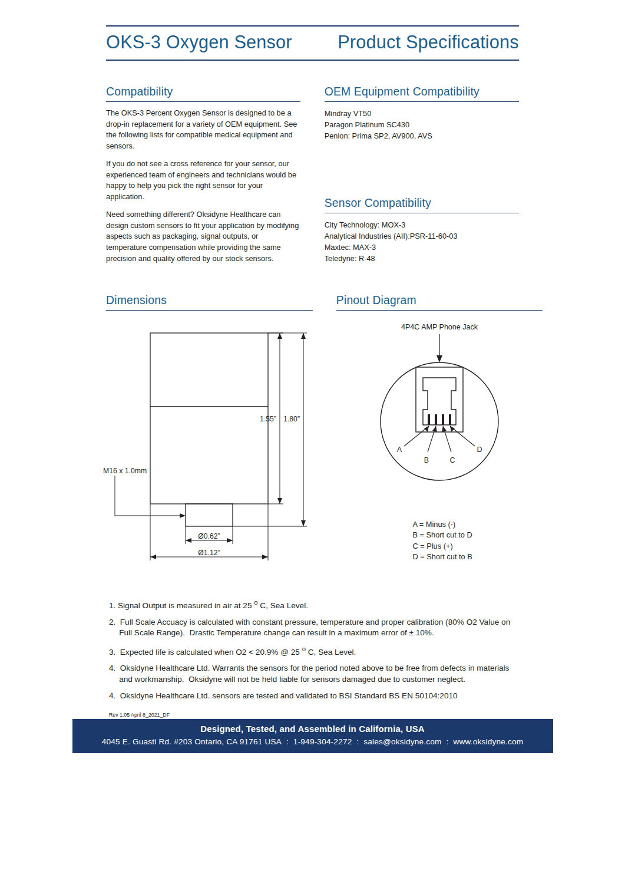OKS-3 Oxygen Sensor
Product Specifications
Compatibility
The OKS-3 Percent Oxygen Sensor is designed to be a drop-in replacement for a variety of OEM equipment. See the following lists for compatible medical equipment and sensors.
If you do not see a cross reference for your sensor, our experienced team of engineers and technicians would be happy to help you pick the right sensor for your application.
Need something different? Oksidyne Healthcare can design custom sensors to fit your application by modifying aspects such as packaging, signal outputs, or temperature compensation while providing the same precision and quality offered by our stock sensors.
OEM Equipment Compatibility
Mindray VT50
Paragon Platinum SC430
Penlon: Prima SP2, AV900, AVS
Sensor Compatibility
City Technology: MOX-3
Analytical Industries (AII):PSR-11-60-03
Maxtec: MAX-3
Teledyne: R-48
Dimensions
1.55” 1.80” M16 x 1.0mm Ø0.62” Ø1.12”
Pinout Diagram
4P4C AMP Phone Jack A B C D
A = Minus (-)
B = Short cut to D
C = Plus (+)
D = Short cut to B
1. Signal Output is measured in air at 25 o C, Sea Level.
2. Full Scale Accuacy is calculated with constant pressure, temperature and proper calibration (80% O2 Value on Full Scale Range). Drastic Temperature change can result in a maximum error of ± 10%.
3. Expected life is calculated when O2 < 20.9% @ 25 o C, Sea Level.
4. Oksidyne Healthcare Ltd. Warrants the sensors for the period noted above to be free from defects in materials and workmanship. Oksidyne will not be held liable for sensors damaged due to customer neglect.
4. Oksidyne Healthcare Ltd. sensors are tested and validated to BSI Standard BS EN 50104:2010
Rev 1.05 April 8_2021_DF
Designed, Tested, and Assembled in California, USA
4045 E. Guasti Rd. #203 Ontario, CA 91761 USA : 1-949-304-2272 : sales@oksidyne.com : www.oksidyne.com